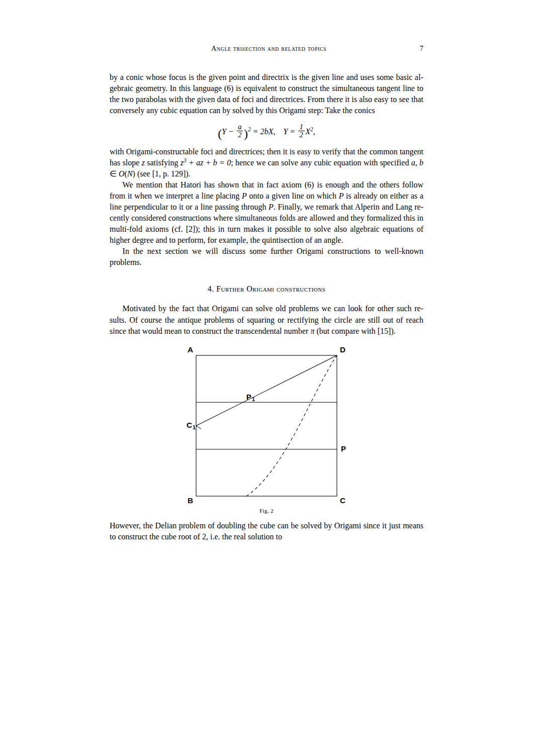Angle trisection and related topics 7
by a conic whose focus is the given point and directrix is the given line and uses some basic algebraic geometry. In this language (6) is equivalent to construct the simultaneous tangent line to the two parabolas with the given data of foci and directrices. From there it is also easy to see that conversely any cubic equation can by solved by this Origami step: Take the conics
(Y − a 2)2 = 2bX, Y = 12 X2,
with Origami-constructable foci and directrices; then it is easy to verify that the common tangent has slope z satisfying z3 + az + b = 0; hence we can solve any cubic equation with specified a, b ∈ O(N) (see [1, p. 129]).
We mention that Hatori has shown that in fact axiom (6) is enough and the others follow from it when we interpret a line placing P onto a given line on which P is already on either as a line perpendicular to it or a line passing through P. Finally, we remark that Alperin and Lang recently considered constructions where simultaneous folds are allowed and they formalized this in multi-fold axioms (cf. [2]); this in turn makes it possible to solve also algebraic equations of higher degree and to perform, for example, the quintisection of an angle.
In the next section we will discuss some further Origami constructions to well-known problems.
4. Further Origami constructions
Motivated by the fact that Origami can solve old problems we can look for other such results. Of course the antique problems of squaring or rectifying the circle are still out of reach since that would mean to construct the transcendental number π (but compare with [15]).
A D B C P P 1 C 1
Fig. 2
However, the Delian problem of doubling the cube can be solved by Origami since it just means to construct the cube root of 2, i.e. the real solution to